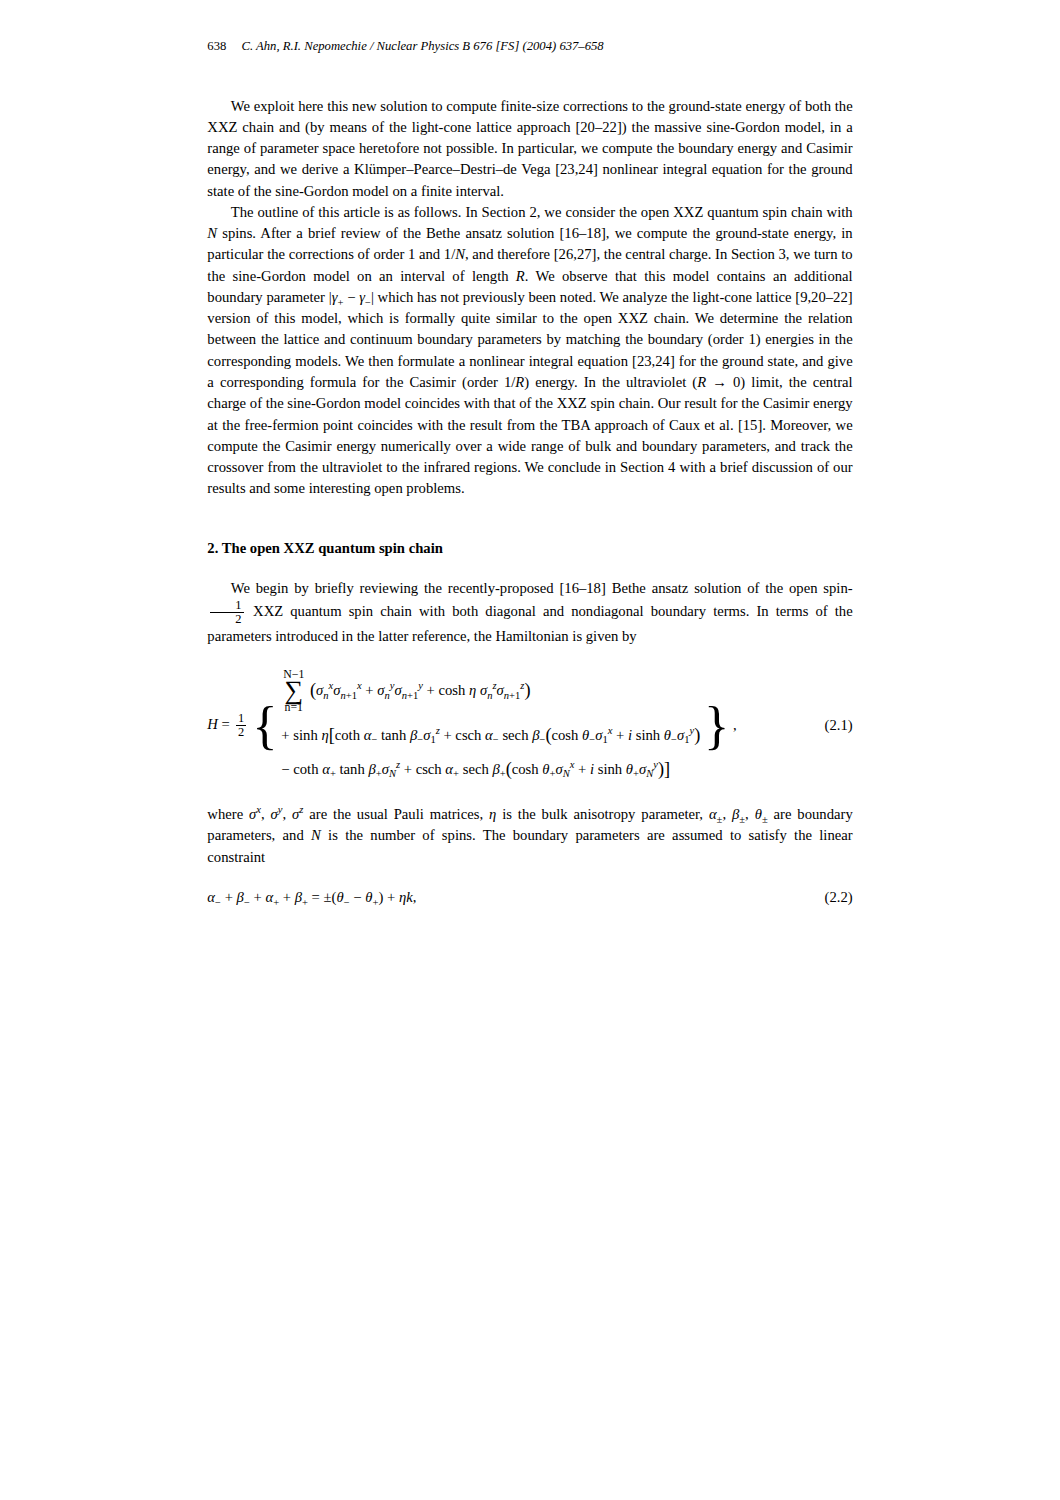638 C. Ahn, R.I. Nepomechie / Nuclear Physics B 676 [FS] (2004) 637–658
We exploit here this new solution to compute finite-size corrections to the ground-state energy of both the XXZ chain and (by means of the light-cone lattice approach [20–22]) the massive sine-Gordon model, in a range of parameter space heretofore not possible. In particular, we compute the boundary energy and Casimir energy, and we derive a Klümper–Pearce–Destri–de Vega [23,24] nonlinear integral equation for the ground state of the sine-Gordon model on a finite interval.
The outline of this article is as follows. In Section 2, we consider the open XXZ quantum spin chain with N spins. After a brief review of the Bethe ansatz solution [16–18], we compute the ground-state energy, in particular the corrections of order 1 and 1/N, and therefore [26,27], the central charge. In Section 3, we turn to the sine-Gordon model on an interval of length R. We observe that this model contains an additional boundary parameter |γ+ − γ−| which has not previously been noted. We analyze the light-cone lattice [9,20–22] version of this model, which is formally quite similar to the open XXZ chain. We determine the relation between the lattice and continuum boundary parameters by matching the boundary (order 1) energies in the corresponding models. We then formulate a nonlinear integral equation [23,24] for the ground state, and give a corresponding formula for the Casimir (order 1/R) energy. In the ultraviolet (R → 0) limit, the central charge of the sine-Gordon model coincides with that of the XXZ spin chain. Our result for the Casimir energy at the free-fermion point coincides with the result from the TBA approach of Caux et al. [15]. Moreover, we compute the Casimir energy numerically over a wide range of bulk and boundary parameters, and track the crossover from the ultraviolet to the infrared regions. We conclude in Section 4 with a brief discussion of our results and some interesting open problems.
2. The open XXZ quantum spin chain
We begin by briefly reviewing the recently-proposed [16–18] Bethe ansatz solution of the open spin-12 XXZ quantum spin chain with both diagonal and nondiagonal boundary terms. In terms of the parameters introduced in the latter reference, the Hamiltonian is given by
H = 12 { N−1∑n=1 (σnxσn+1x + σnyσn+1y + cosh η σnzσn+1z) + sinh η[coth α− tanh β−σ1z + csch α− sech β−(cosh θ−σ1x + i sinh θ−σ1y) − coth α+ tanh β+σNz + csch α+ sech β+(cosh θ+σNx + i sinh θ+σNy)] } ,
(2.1)
where σx, σy, σz are the usual Pauli matrices, η is the bulk anisotropy parameter, α±, β±, θ± are boundary parameters, and N is the number of spins. The boundary parameters are assumed to satisfy the linear constraint
α− + β− + α+ + β+ = ±(θ− − θ+) + ηk,
(2.2)